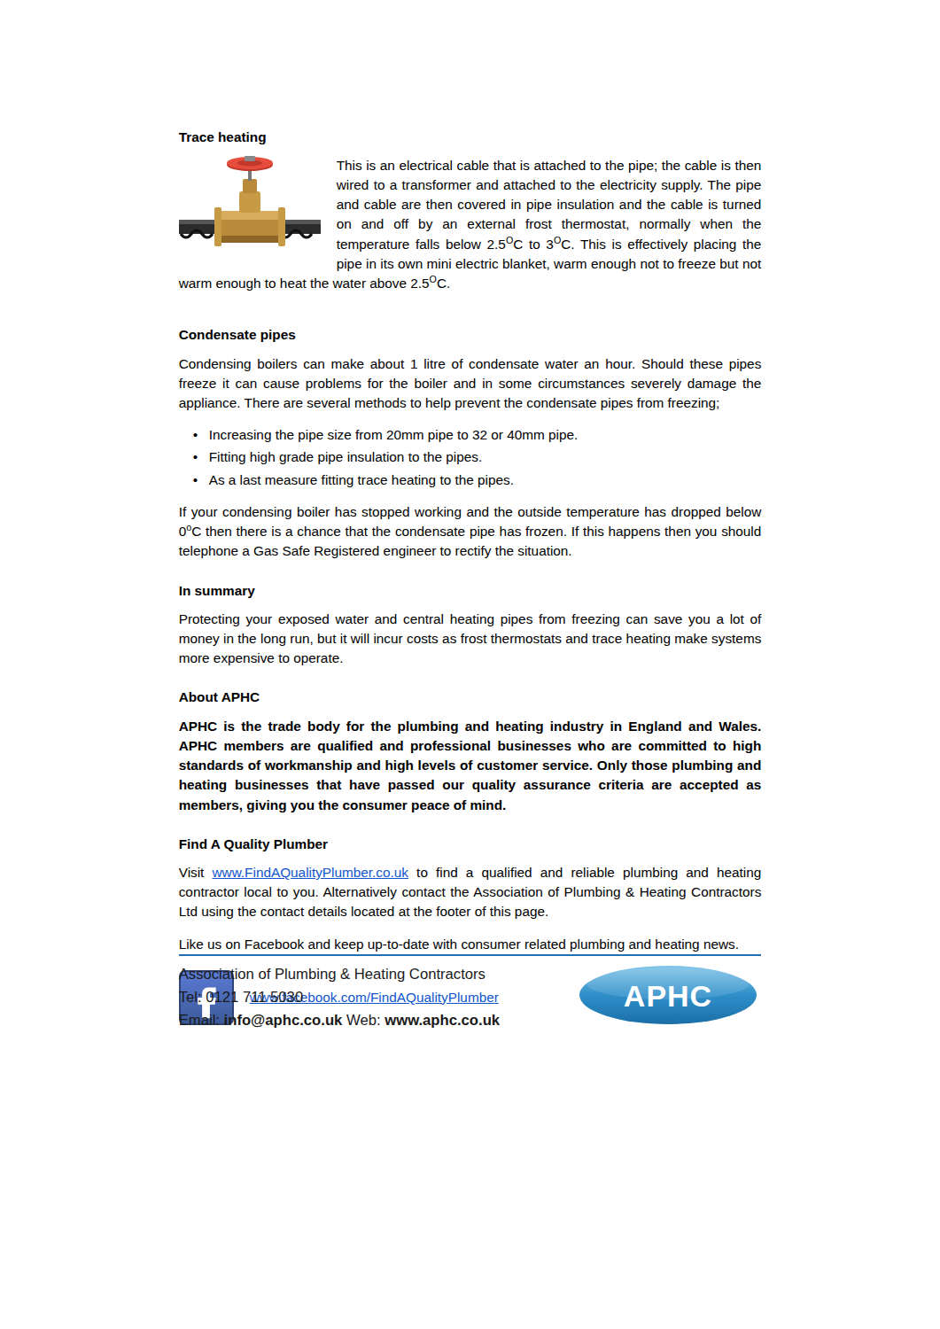Trace heating
This is an electrical cable that is attached to the pipe; the cable is then wired to a transformer and attached to the electricity supply. The pipe and cable are then covered in pipe insulation and the cable is turned on and off by an external frost thermostat, normally when the temperature falls below 2.5OC to 3OC. This is effectively placing the pipe in its own mini electric blanket, warm enough not to freeze but not warm enough to heat the water above 2.5OC.
Condensate pipes
Condensing boilers can make about 1 litre of condensate water an hour. Should these pipes freeze it can cause problems for the boiler and in some circumstances severely damage the appliance. There are several methods to help prevent the condensate pipes from freezing;
Increasing the pipe size from 20mm pipe to 32 or 40mm pipe.
Fitting high grade pipe insulation to the pipes.
As a last measure fitting trace heating to the pipes.
If your condensing boiler has stopped working and the outside temperature has dropped below 0oC then there is a chance that the condensate pipe has frozen. If this happens then you should telephone a Gas Safe Registered engineer to rectify the situation.
In summary
Protecting your exposed water and central heating pipes from freezing can save you a lot of money in the long run, but it will incur costs as frost thermostats and trace heating make systems more expensive to operate.
About APHC
APHC is the trade body for the plumbing and heating industry in England and Wales. APHC members are qualified and professional businesses who are committed to high standards of workmanship and high levels of customer service. Only those plumbing and heating businesses that have passed our quality assurance criteria are accepted as members, giving you the consumer peace of mind.
Find A Quality Plumber
Visit www.FindAQualityPlumber.co.uk to find a qualified and reliable plumbing and heating contractor local to you. Alternatively contact the Association of Plumbing & Heating Contractors Ltd using the contact details located at the footer of this page.
Like us on Facebook and keep up-to-date with consumer related plumbing and heating news.
www.facebook.com/FindAQualityPlumber
Association of Plumbing & Heating Contractors
Tel: 0121 711 5030
Email: info@aphc.co.uk Web: www.aphc.co.uk
APHC ®